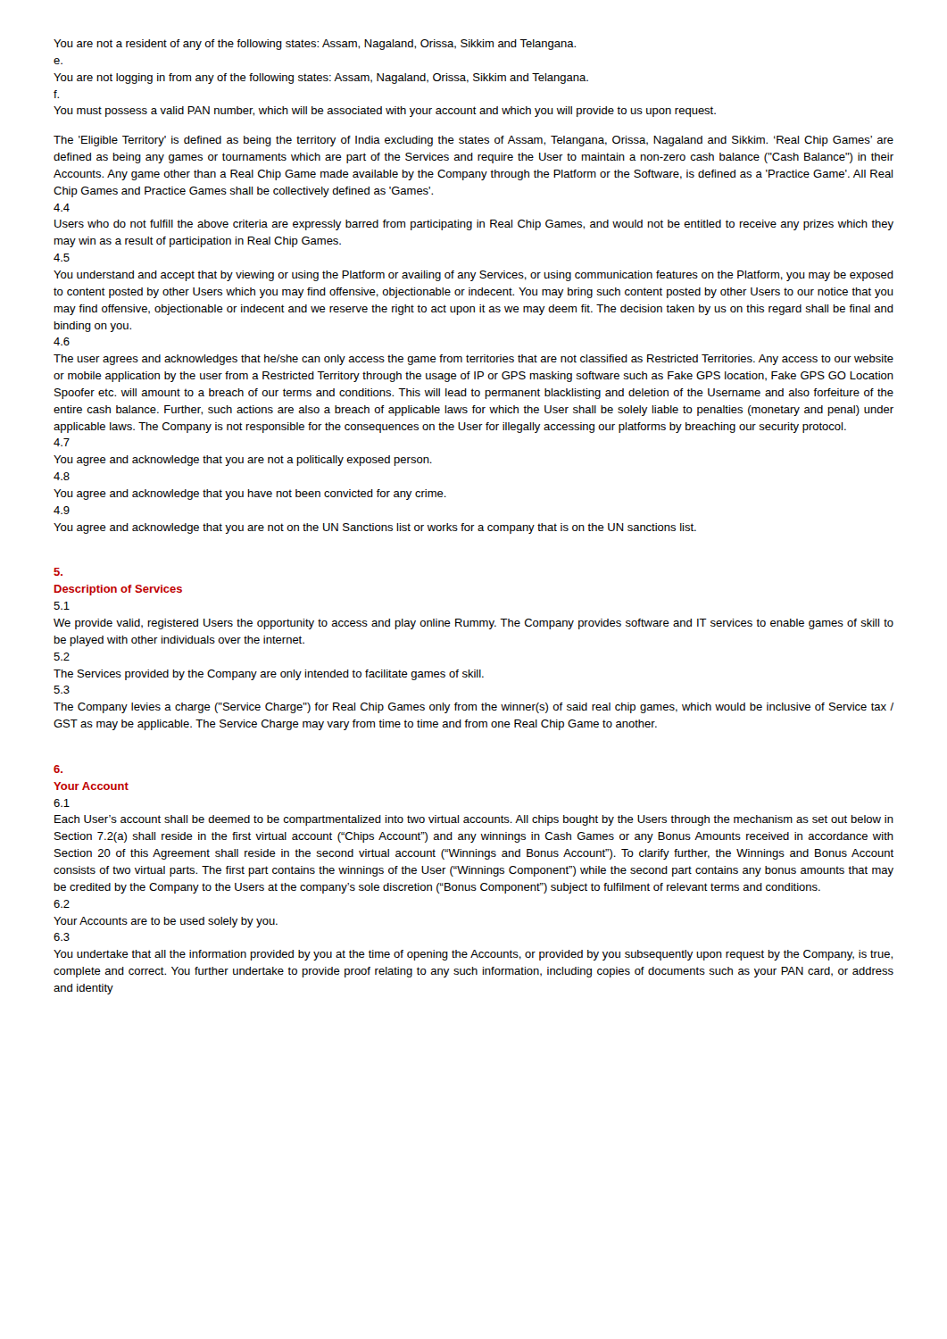You are not a resident of any of the following states: Assam, Nagaland, Orissa, Sikkim and Telangana.
e.
You are not logging in from any of the following states: Assam, Nagaland, Orissa, Sikkim and Telangana.
f.
You must possess a valid PAN number, which will be associated with your account and which you will provide to us upon request.
The 'Eligible Territory' is defined as being the territory of India excluding the states of Assam, Telangana, Orissa, Nagaland and Sikkim. ‘Real Chip Games’ are defined as being any games or tournaments which are part of the Services and require the User to maintain a non-zero cash balance ("Cash Balance") in their Accounts. Any game other than a Real Chip Game made available by the Company through the Platform or the Software, is defined as a 'Practice Game'. All Real Chip Games and Practice Games shall be collectively defined as 'Games'.
4.4
Users who do not fulfill the above criteria are expressly barred from participating in Real Chip Games, and would not be entitled to receive any prizes which they may win as a result of participation in Real Chip Games.
4.5
You understand and accept that by viewing or using the Platform or availing of any Services, or using communication features on the Platform, you may be exposed to content posted by other Users which you may find offensive, objectionable or indecent. You may bring such content posted by other Users to our notice that you may find offensive, objectionable or indecent and we reserve the right to act upon it as we may deem fit. The decision taken by us on this regard shall be final and binding on you.
4.6
The user agrees and acknowledges that he/she can only access the game from territories that are not classified as Restricted Territories. Any access to our website or mobile application by the user from a Restricted Territory through the usage of IP or GPS masking software such as Fake GPS location, Fake GPS GO Location Spoofer etc. will amount to a breach of our terms and conditions. This will lead to permanent blacklisting and deletion of the Username and also forfeiture of the entire cash balance. Further, such actions are also a breach of applicable laws for which the User shall be solely liable to penalties (monetary and penal) under applicable laws. The Company is not responsible for the consequences on the User for illegally accessing our platforms by breaching our security protocol.
4.7
You agree and acknowledge that you are not a politically exposed person.
4.8
You agree and acknowledge that you have not been convicted for any crime.
4.9
You agree and acknowledge that you are not on the UN Sanctions list or works for a company that is on the UN sanctions list.
5.
Description of Services
5.1
We provide valid, registered Users the opportunity to access and play online Rummy. The Company provides software and IT services to enable games of skill to be played with other individuals over the internet.
5.2
The Services provided by the Company are only intended to facilitate games of skill.
5.3
The Company levies a charge ("Service Charge") for Real Chip Games only from the winner(s) of said real chip games, which would be inclusive of Service tax / GST as may be applicable. The Service Charge may vary from time to time and from one Real Chip Game to another.
6.
Your Account
6.1
Each User’s account shall be deemed to be compartmentalized into two virtual accounts. All chips bought by the Users through the mechanism as set out below in Section 7.2(a) shall reside in the first virtual account (“Chips Account”) and any winnings in Cash Games or any Bonus Amounts received in accordance with Section 20 of this Agreement shall reside in the second virtual account (“Winnings and Bonus Account”). To clarify further, the Winnings and Bonus Account consists of two virtual parts. The first part contains the winnings of the User (“Winnings Component”) while the second part contains any bonus amounts that may be credited by the Company to the Users at the company’s sole discretion (“Bonus Component”) subject to fulfilment of relevant terms and conditions.
6.2
Your Accounts are to be used solely by you.
6.3
You undertake that all the information provided by you at the time of opening the Accounts, or provided by you subsequently upon request by the Company, is true, complete and correct. You further undertake to provide proof relating to any such information, including copies of documents such as your PAN card, or address and identity